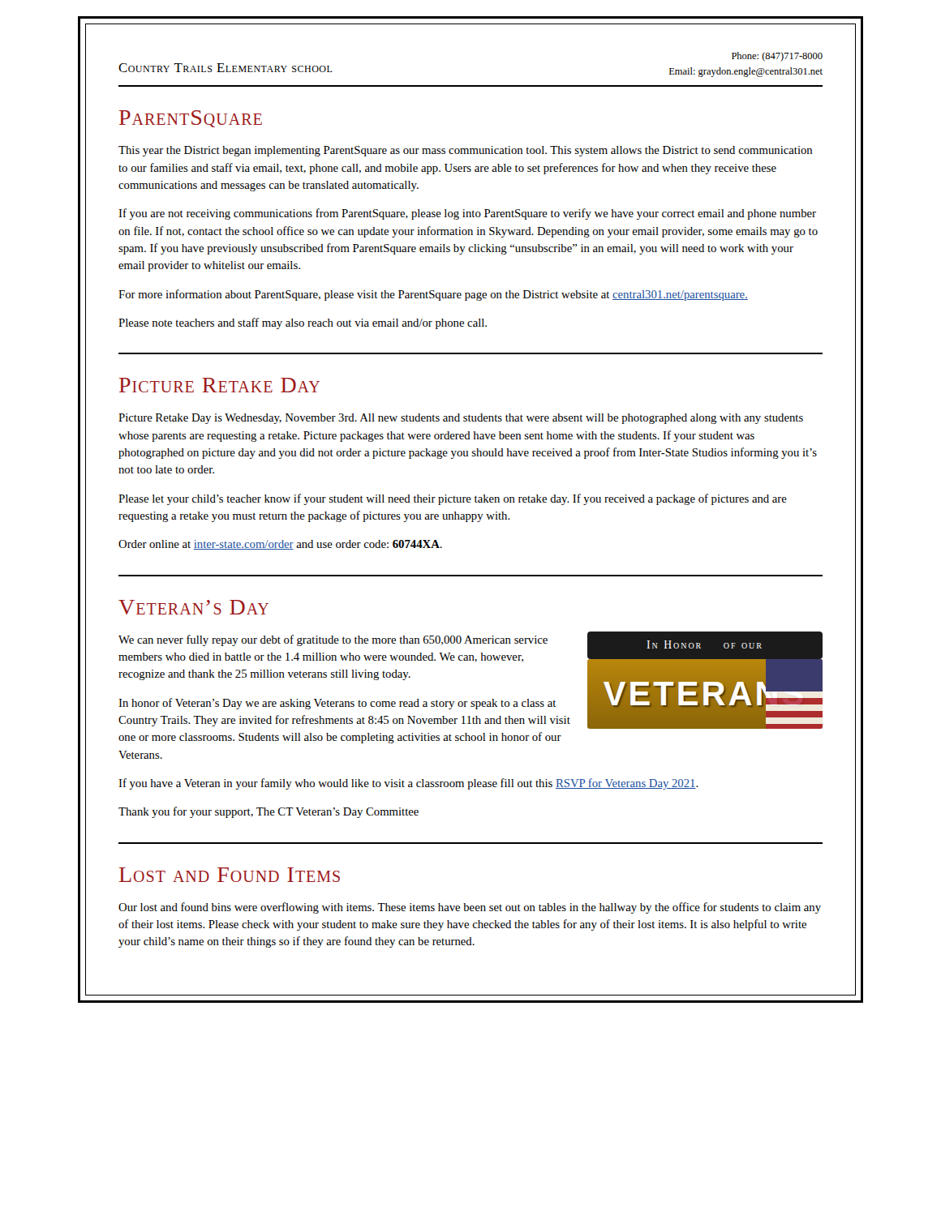Country Trails Elementary school
Phone: (847)717-8000
Email: graydon.engle@central301.net
ParentSquare
This year the District began implementing ParentSquare as our mass communication tool. This system allows the District to send communication to our families and staff via email, text, phone call, and mobile app. Users are able to set preferences for how and when they receive these communications and messages can be translated automatically.
If you are not receiving communications from ParentSquare, please log into ParentSquare to verify we have your correct email and phone number on file. If not, contact the school office so we can update your information in Skyward. Depending on your email provider, some emails may go to spam. If you have previously unsubscribed from ParentSquare emails by clicking “unsubscribe” in an email, you will need to work with your email provider to whitelist our emails.
For more information about ParentSquare, please visit the ParentSquare page on the District website at central301.net/parentsquare.
Please note teachers and staff may also reach out via email and/or phone call.
Picture Retake Day
Picture Retake Day is Wednesday, November 3rd. All new students and students that were absent will be photographed along with any students whose parents are requesting a retake. Picture packages that were ordered have been sent home with the students. If your student was photographed on picture day and you did not order a picture package you should have received a proof from Inter-State Studios informing you it’s not too late to order.
Please let your child’s teacher know if your student will need their picture taken on retake day. If you received a package of pictures and are requesting a retake you must return the package of pictures you are unhappy with.
Order online at inter-state.com/order and use order code: 60744XA.
Veteran’s Day
In Honor of our
VETERANS
We can never fully repay our debt of gratitude to the more than 650,000 American service members who died in battle or the 1.4 million who were wounded. We can, however, recognize and thank the 25 million veterans still living today.
In honor of Veteran’s Day we are asking Veterans to come read a story or speak to a class at Country Trails. They are invited for refreshments at 8:45 on November 11th and then will visit one or more classrooms. Students will also be completing activities at school in honor of our Veterans.
If you have a Veteran in your family who would like to visit a classroom please fill out this RSVP for Veterans Day 2021.
Thank you for your support, The CT Veteran’s Day Committee
Lost and Found Items
Our lost and found bins were overflowing with items. These items have been set out on tables in the hallway by the office for students to claim any of their lost items. Please check with your student to make sure they have checked the tables for any of their lost items. It is also helpful to write your child’s name on their things so if they are found they can be returned.